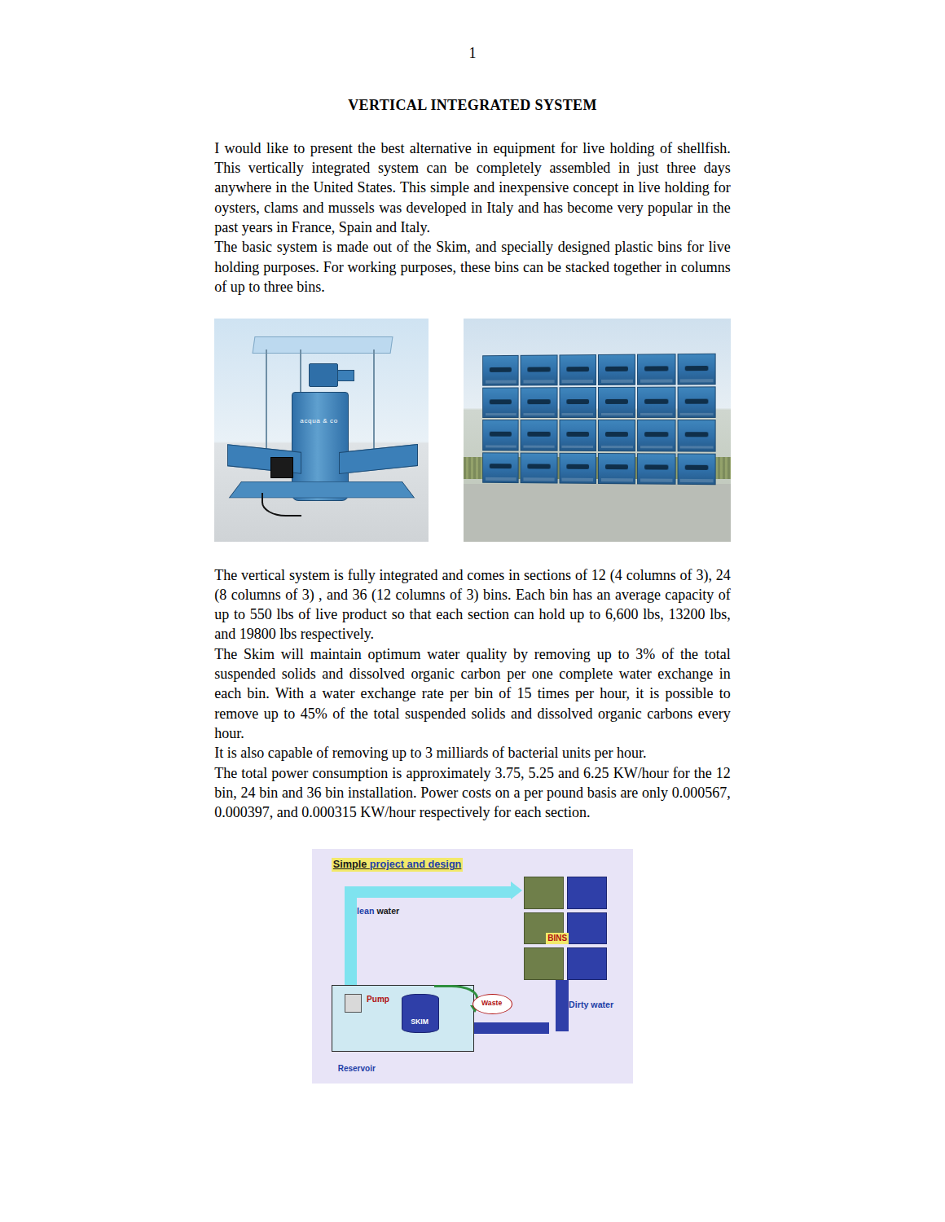1
VERTICAL INTEGRATED SYSTEM
I would like to present the best alternative in equipment for live holding of shellfish. This vertically integrated system can be completely assembled in just three days anywhere in the United States. This simple and inexpensive concept in live holding for oysters, clams and mussels was developed in Italy and has become very popular in the past years in France, Spain and Italy.
The basic system is made out of the Skim, and specially designed plastic bins for live holding purposes. For working purposes, these bins can be stacked together in columns of up to three bins.
acqua & co
The vertical system is fully integrated and comes in sections of 12 (4 columns of 3), 24 (8 columns of 3) , and 36 (12 columns of 3) bins. Each bin has an average capacity of up to 550 lbs of live product so that each section can hold up to 6,600 lbs, 13200 lbs, and 19800 lbs respectively.
The Skim will maintain optimum water quality by removing up to 3% of the total suspended solids and dissolved organic carbon per one complete water exchange in each bin. With a water exchange rate per bin of 15 times per hour, it is possible to remove up to 45% of the total suspended solids and dissolved organic carbons every hour.
It is also capable of removing up to 3 milliards of bacterial units per hour.
The total power consumption is approximately 3.75, 5.25 and 6.25 KW/hour for the 12 bin, 24 bin and 36 bin installation. Power costs on a per pound basis are only 0.000567, 0.000397, and 0.000315 KW/hour respectively for each section.
Simple project and design
Clean water
BINS
Dirty water
Reservoir
Pump
SKIM
Waste